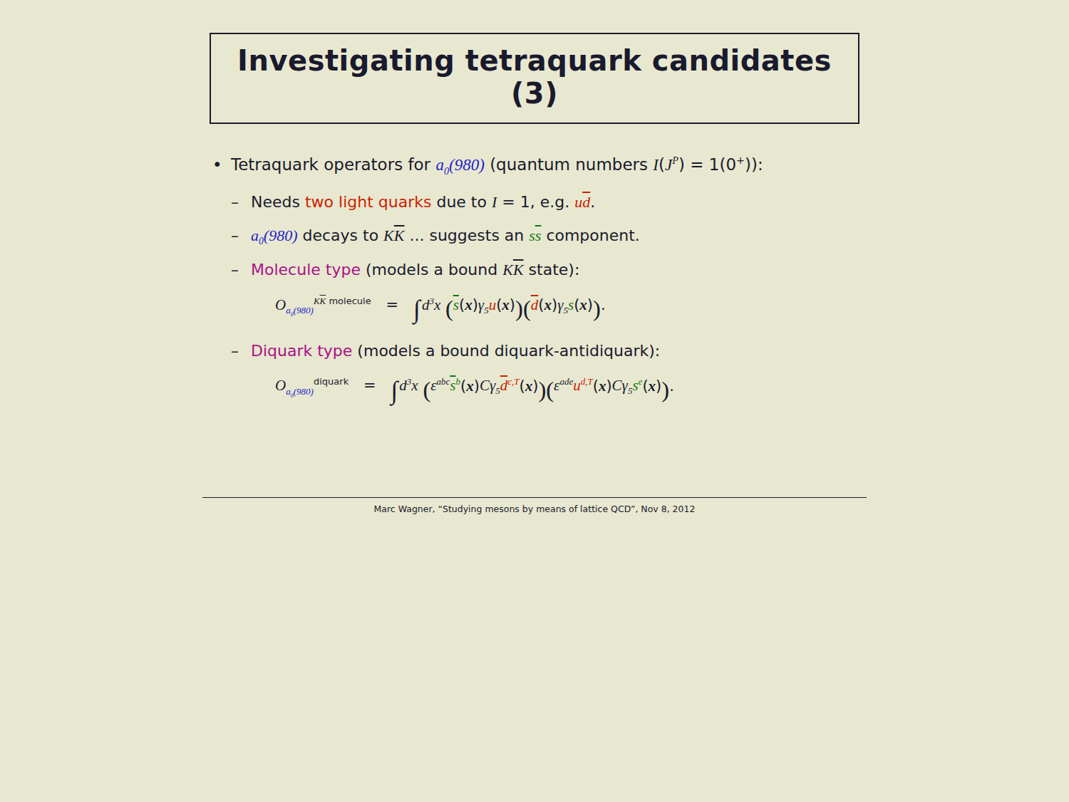Investigating tetraquark candidates (3)
Tetraquark operators for a0(980) (quantum numbers I(JP) = 1(0+)):
Needs two light quarks due to I = 1, e.g. ud.
a0(980) decays to KK ... suggests an ss component.
Molecule type (models a bound KK state):
Oa0(980)KK molecule = ∫d3x (s(x)γ5 u(x))(d(x)γ5 s(x)).
Diquark type (models a bound diquark-antidiquark):
Oa0(980)diquark = ∫d3x (εabc sb(x)Cγ5 dc,T(x))(εade ud,T(x)Cγ5 se(x)).
Marc Wagner, “Studying mesons by means of lattice QCD”, Nov 8, 2012